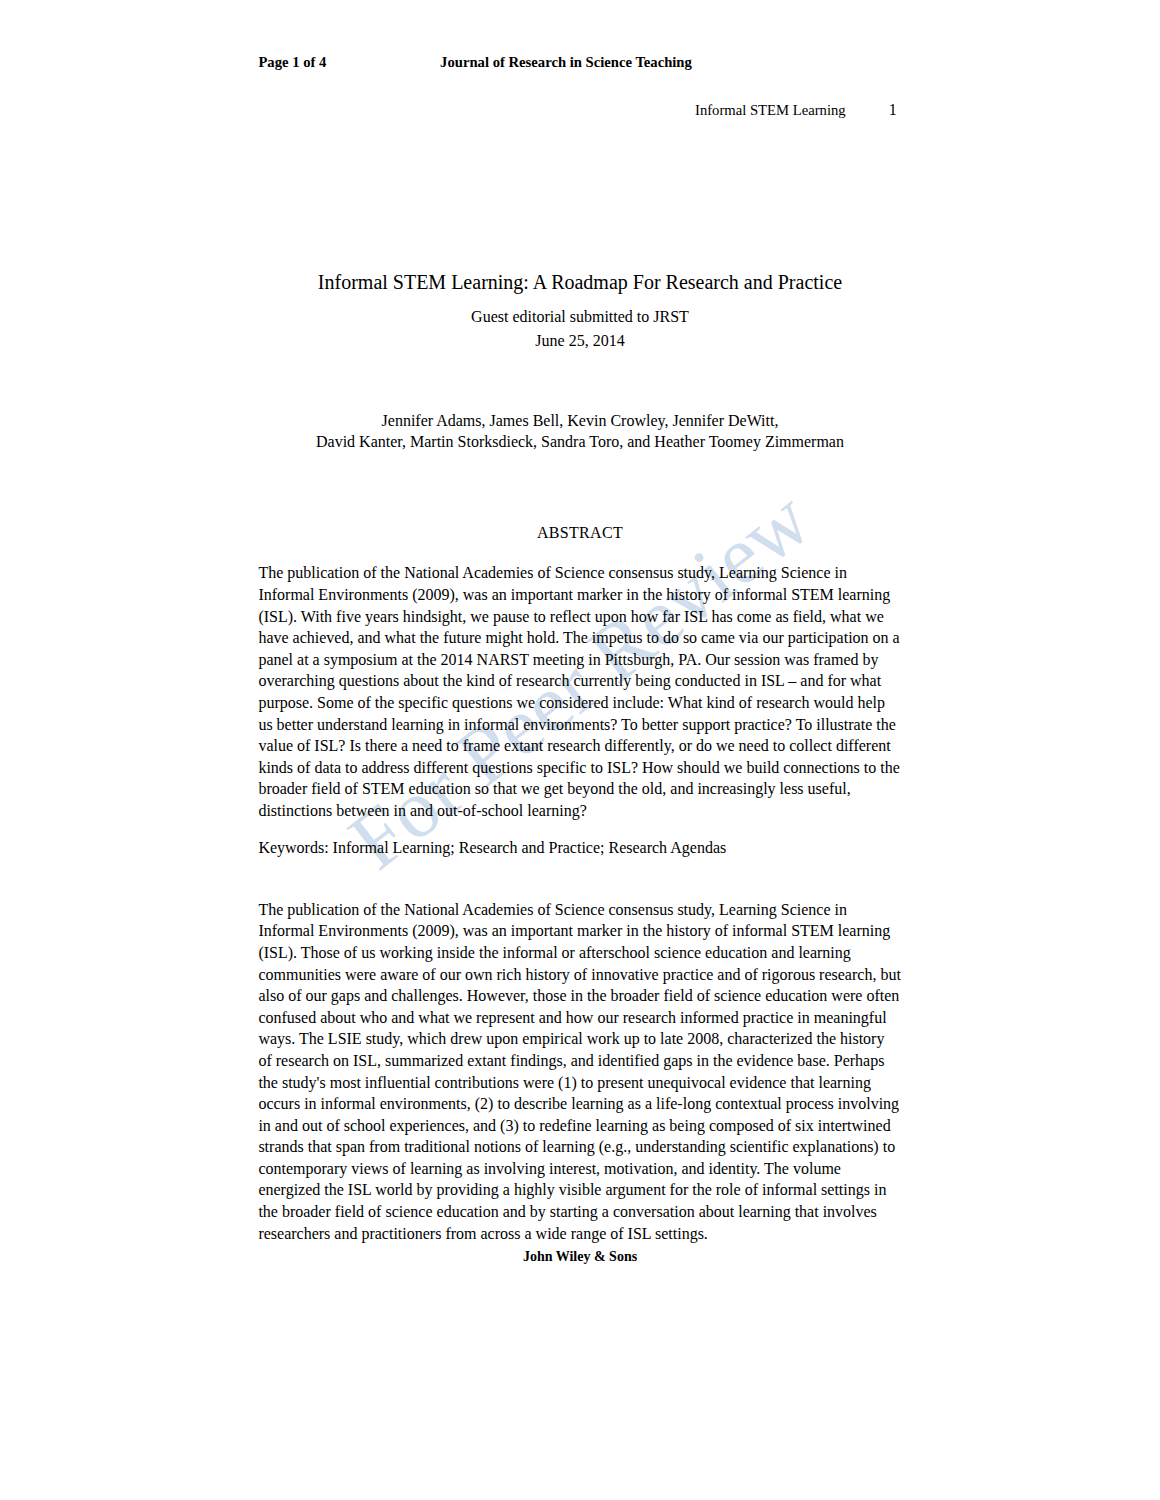For Peer Review
Page 1 of 4
Journal of Research in Science Teaching
Informal STEM Learning 1
Informal STEM Learning: A Roadmap For Research and Practice
Guest editorial submitted to JRST
June 25, 2014
Jennifer Adams, James Bell, Kevin Crowley, Jennifer DeWitt,
David Kanter, Martin Storksdieck, Sandra Toro, and Heather Toomey Zimmerman
ABSTRACT
The publication of the National Academies of Science consensus study, Learning Science in Informal Environments (2009), was an important marker in the history of informal STEM learning (ISL). With five years hindsight, we pause to reflect upon how far ISL has come as field, what we have achieved, and what the future might hold. The impetus to do so came via our participation on a panel at a symposium at the 2014 NARST meeting in Pittsburgh, PA. Our session was framed by overarching questions about the kind of research currently being conducted in ISL – and for what purpose. Some of the specific questions we considered include: What kind of research would help us better understand learning in informal environments? To better support practice? To illustrate the value of ISL? Is there a need to frame extant research differently, or do we need to collect different kinds of data to address different questions specific to ISL? How should we build connections to the broader field of STEM education so that we get beyond the old, and increasingly less useful, distinctions between in and out-of-school learning?
Keywords: Informal Learning; Research and Practice; Research Agendas
The publication of the National Academies of Science consensus study, Learning Science in Informal Environments (2009), was an important marker in the history of informal STEM learning (ISL). Those of us working inside the informal or afterschool science education and learning communities were aware of our own rich history of innovative practice and of rigorous research, but also of our gaps and challenges. However, those in the broader field of science education were often confused about who and what we represent and how our research informed practice in meaningful ways. The LSIE study, which drew upon empirical work up to late 2008, characterized the history of research on ISL, summarized extant findings, and identified gaps in the evidence base. Perhaps the study's most influential contributions were (1) to present unequivocal evidence that learning occurs in informal environments, (2) to describe learning as a life-long contextual process involving in and out of school experiences, and (3) to redefine learning as being composed of six intertwined strands that span from traditional notions of learning (e.g., understanding scientific explanations) to contemporary views of learning as involving interest, motivation, and identity. The volume energized the ISL world by providing a highly visible argument for the role of informal settings in the broader field of science education and by starting a conversation about learning that involves researchers and practitioners from across a wide range of ISL settings.
John Wiley & Sons